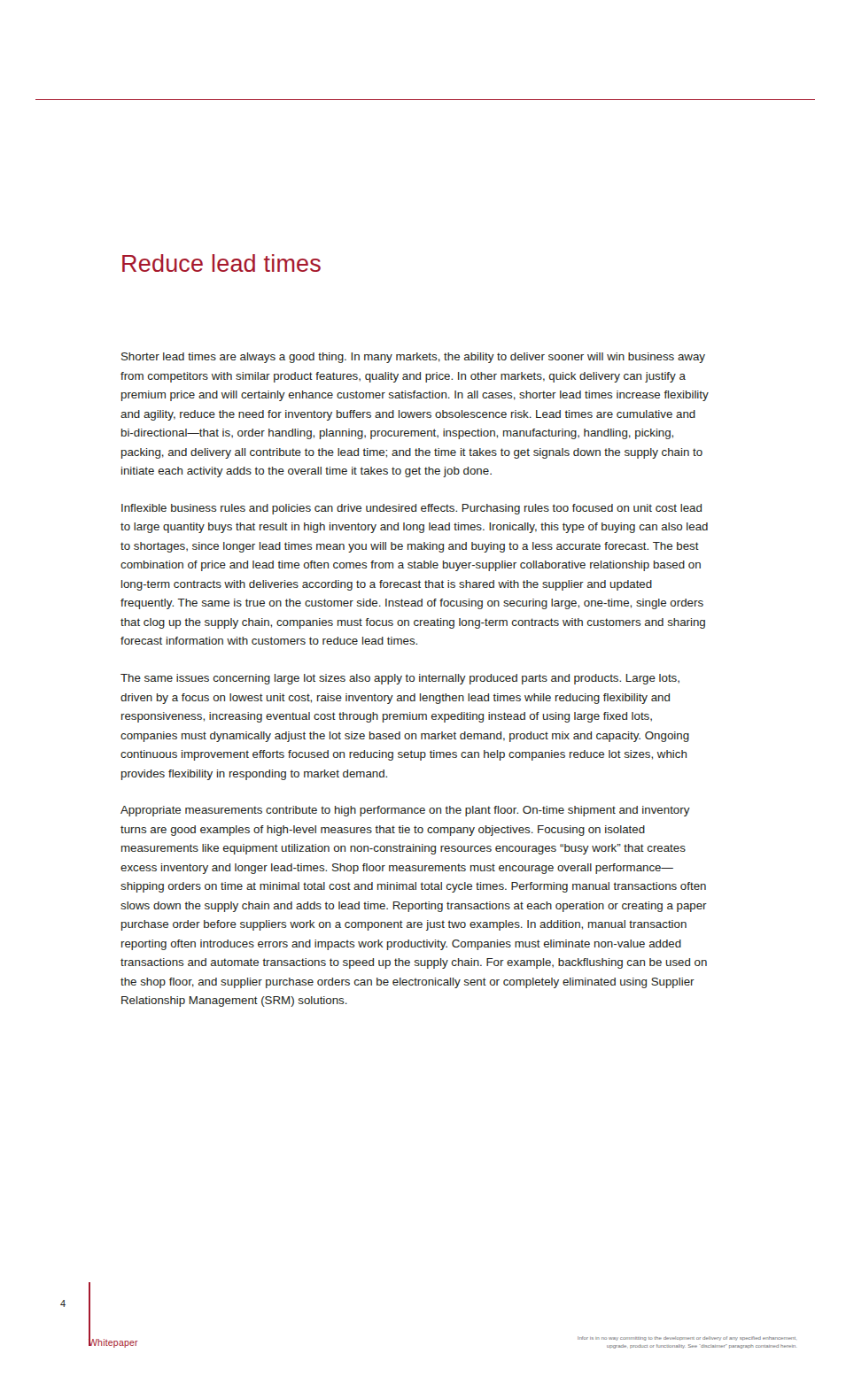Reduce lead times
Shorter lead times are always a good thing. In many markets, the ability to deliver sooner will win business away from competitors with similar product features, quality and price. In other markets, quick delivery can justify a premium price and will certainly enhance customer satisfaction. In all cases, shorter lead times increase flexibility and agility, reduce the need for inventory buffers and lowers obsolescence risk. Lead times are cumulative and bi-directional—that is, order handling, planning, procurement, inspection, manufacturing, handling, picking, packing, and delivery all contribute to the lead time; and the time it takes to get signals down the supply chain to initiate each activity adds to the overall time it takes to get the job done.
Inflexible business rules and policies can drive undesired effects. Purchasing rules too focused on unit cost lead to large quantity buys that result in high inventory and long lead times. Ironically, this type of buying can also lead to shortages, since longer lead times mean you will be making and buying to a less accurate forecast. The best combination of price and lead time often comes from a stable buyer-supplier collaborative relationship based on long-term contracts with deliveries according to a forecast that is shared with the supplier and updated frequently. The same is true on the customer side. Instead of focusing on securing large, one-time, single orders that clog up the supply chain, companies must focus on creating long-term contracts with customers and sharing forecast information with customers to reduce lead times.
The same issues concerning large lot sizes also apply to internally produced parts and products. Large lots, driven by a focus on lowest unit cost, raise inventory and lengthen lead times while reducing flexibility and responsiveness, increasing eventual cost through premium expediting instead of using large fixed lots, companies must dynamically adjust the lot size based on market demand, product mix and capacity. Ongoing continuous improvement efforts focused on reducing setup times can help companies reduce lot sizes, which provides flexibility in responding to market demand.
Appropriate measurements contribute to high performance on the plant floor. On-time shipment and inventory turns are good examples of high-level measures that tie to company objectives. Focusing on isolated measurements like equipment utilization on non-constraining resources encourages “busy work” that creates excess inventory and longer lead-times. Shop floor measurements must encourage overall performance—shipping orders on time at minimal total cost and minimal total cycle times. Performing manual transactions often slows down the supply chain and adds to lead time. Reporting transactions at each operation or creating a paper purchase order before suppliers work on a component are just two examples. In addition, manual transaction reporting often introduces errors and impacts work productivity. Companies must eliminate non-value added transactions and automate transactions to speed up the supply chain. For example, backflushing can be used on the shop floor, and supplier purchase orders can be electronically sent or completely eliminated using Supplier Relationship Management (SRM) solutions.
4
Whitepaper
Infor is in no way committing to the development or delivery of any specified enhancement,
upgrade, product or functionality. See “disclaimer” paragraph contained herein.